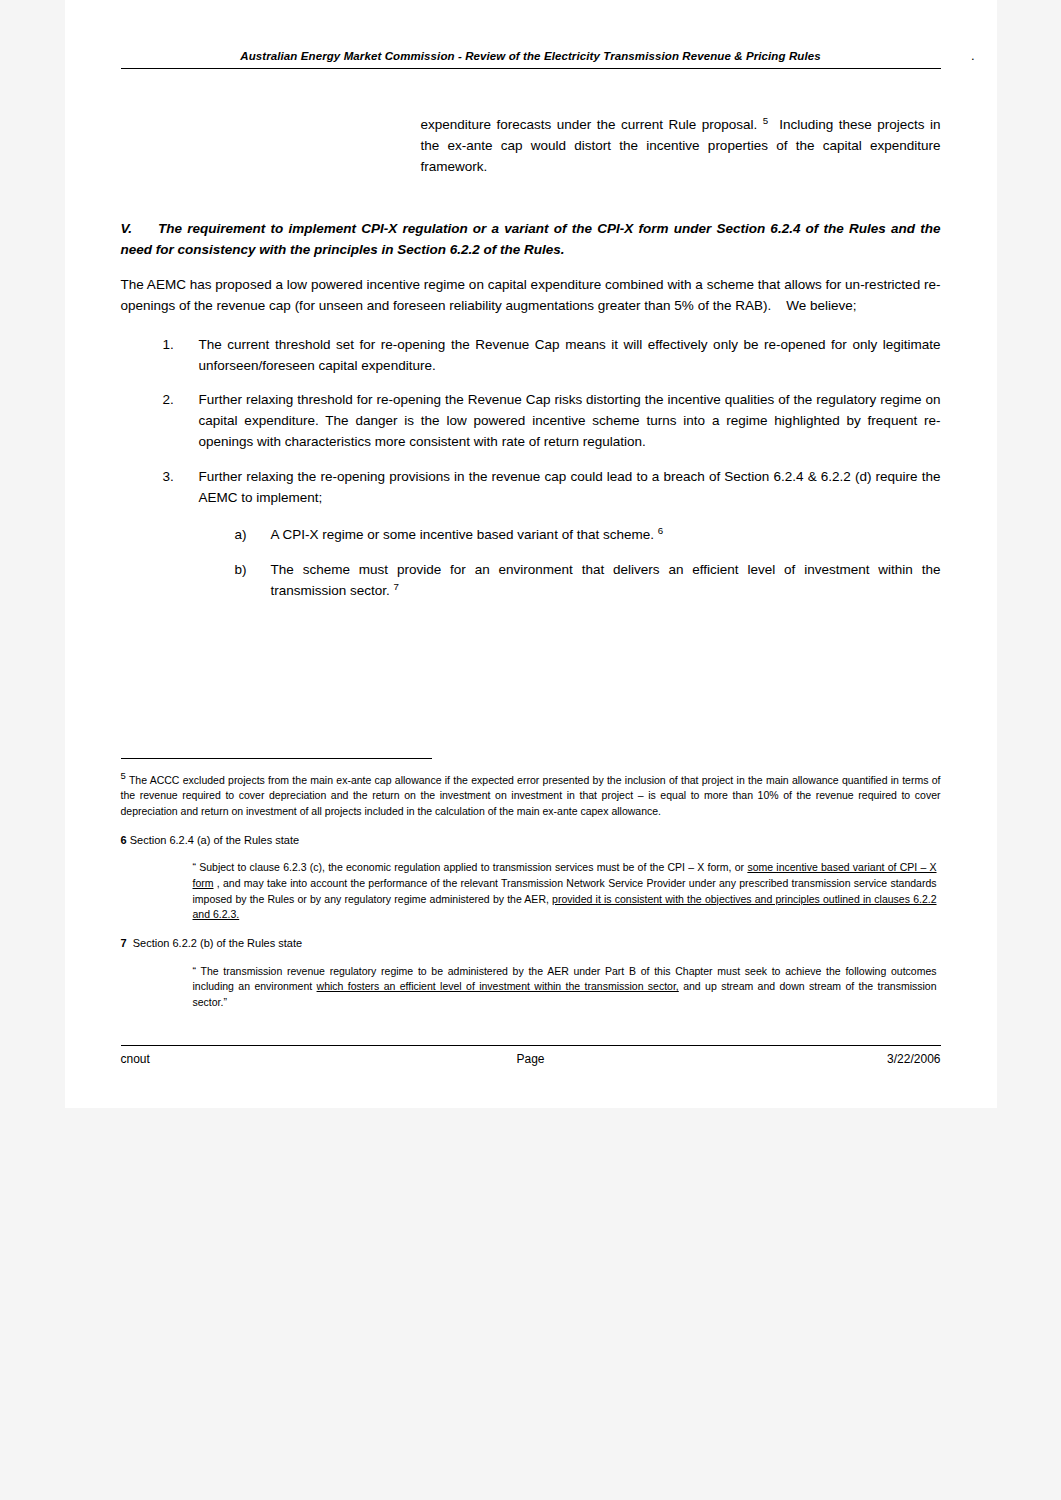Australian Energy Market Commission - Review of the Electricity Transmission Revenue & Pricing Rules
.
expenditure forecasts under the current Rule proposal. 5 Including these projects in the ex-ante cap would distort the incentive properties of the capital expenditure framework.
V. The requirement to implement CPI-X regulation or a variant of the CPI-X form under Section 6.2.4 of the Rules and the need for consistency with the principles in Section 6.2.2 of the Rules.
The AEMC has proposed a low powered incentive regime on capital expenditure combined with a scheme that allows for un-restricted re-openings of the revenue cap (for unseen and foreseen reliability augmentations greater than 5% of the RAB). We believe;
The current threshold set for re-opening the Revenue Cap means it will effectively only be re-opened for only legitimate unforseen/foreseen capital expenditure.
Further relaxing threshold for re-opening the Revenue Cap risks distorting the incentive qualities of the regulatory regime on capital expenditure. The danger is the low powered incentive scheme turns into a regime highlighted by frequent re-openings with characteristics more consistent with rate of return regulation.
Further relaxing the re-opening provisions in the revenue cap could lead to a breach of Section 6.2.4 & 6.2.2 (d) require the AEMC to implement;
A CPI-X regime or some incentive based variant of that scheme. 6
The scheme must provide for an environment that delivers an efficient level of investment within the transmission sector. 7
5 The ACCC excluded projects from the main ex-ante cap allowance if the expected error presented by the inclusion of that project in the main allowance quantified in terms of the revenue required to cover depreciation and the return on the investment on investment in that project – is equal to more than 10% of the revenue required to cover depreciation and return on investment of all projects included in the calculation of the main ex-ante capex allowance.
6 Section 6.2.4 (a) of the Rules state
“ Subject to clause 6.2.3 (c), the economic regulation applied to transmission services must be of the CPI – X form, or some incentive based variant of CPI – X form , and may take into account the performance of the relevant Transmission Network Service Provider under any prescribed transmission service standards imposed by the Rules or by any regulatory regime administered by the AER, provided it is consistent with the objectives and principles outlined in clauses 6.2.2 and 6.2.3.
7 Section 6.2.2 (b) of the Rules state
“ The transmission revenue regulatory regime to be administered by the AER under Part B of this Chapter must seek to achieve the following outcomes including an environment which fosters an efficient level of investment within the transmission sector, and up stream and down stream of the transmission sector.”
cnout
Page
3/22/2006